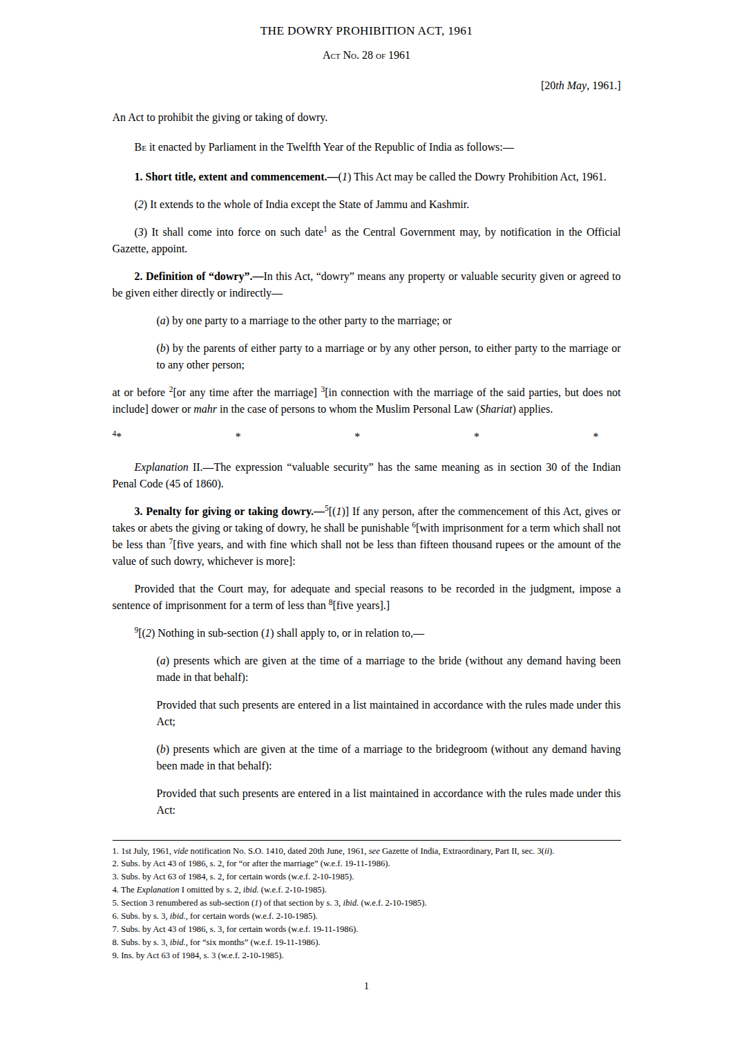THE DOWRY PROHIBITION ACT, 1961
Act No. 28 of 1961
[20th May, 1961.]
An Act to prohibit the giving or taking of dowry.
Be it enacted by Parliament in the Twelfth Year of the Republic of India as follows:—
1. Short title, extent and commencement.—(1) This Act may be called the Dowry Prohibition Act, 1961.
(2) It extends to the whole of India except the State of Jammu and Kashmir.
(3) It shall come into force on such date1 as the Central Government may, by notification in the Official Gazette, appoint.
2. Definition of “dowry”.—In this Act, “dowry” means any property or valuable security given or agreed to be given either directly or indirectly—
(a) by one party to a marriage to the other party to the marriage; or
(b) by the parents of either party to a marriage or by any other person, to either party to the marriage or to any other person;
at or before 2[or any time after the marriage] 3[in connection with the marriage of the said parties, but does not include] dower or mahr in the case of persons to whom the Muslim Personal Law (Shariat) applies.
4* * * * *
Explanation II.—The expression “valuable security” has the same meaning as in section 30 of the Indian Penal Code (45 of 1860).
3. Penalty for giving or taking dowry.—5[(1)] If any person, after the commencement of this Act, gives or takes or abets the giving or taking of dowry, he shall be punishable 6[with imprisonment for a term which shall not be less than 7[five years, and with fine which shall not be less than fifteen thousand rupees or the amount of the value of such dowry, whichever is more]:
Provided that the Court may, for adequate and special reasons to be recorded in the judgment, impose a sentence of imprisonment for a term of less than 8[five years].]
9[(2) Nothing in sub-section (1) shall apply to, or in relation to,—
(a) presents which are given at the time of a marriage to the bride (without any demand having been made in that behalf):
Provided that such presents are entered in a list maintained in accordance with the rules made under this Act;
(b) presents which are given at the time of a marriage to the bridegroom (without any demand having been made in that behalf):
Provided that such presents are entered in a list maintained in accordance with the rules made under this Act:
1. 1st July, 1961, vide notification No. S.O. 1410, dated 20th June, 1961, see Gazette of India, Extraordinary, Part II, sec. 3(ii).
2. Subs. by Act 43 of 1986, s. 2, for “or after the marriage” (w.e.f. 19-11-1986).
3. Subs. by Act 63 of 1984, s. 2, for certain words (w.e.f. 2-10-1985).
4. The Explanation I omitted by s. 2, ibid. (w.e.f. 2-10-1985).
5. Section 3 renumbered as sub-section (1) of that section by s. 3, ibid. (w.e.f. 2-10-1985).
6. Subs. by s. 3, ibid., for certain words (w.e.f. 2-10-1985).
7. Subs. by Act 43 of 1986, s. 3, for certain words (w.e.f. 19-11-1986).
8. Subs. by s. 3, ibid., for “six months” (w.e.f. 19-11-1986).
9. Ins. by Act 63 of 1984, s. 3 (w.e.f. 2-10-1985).
1